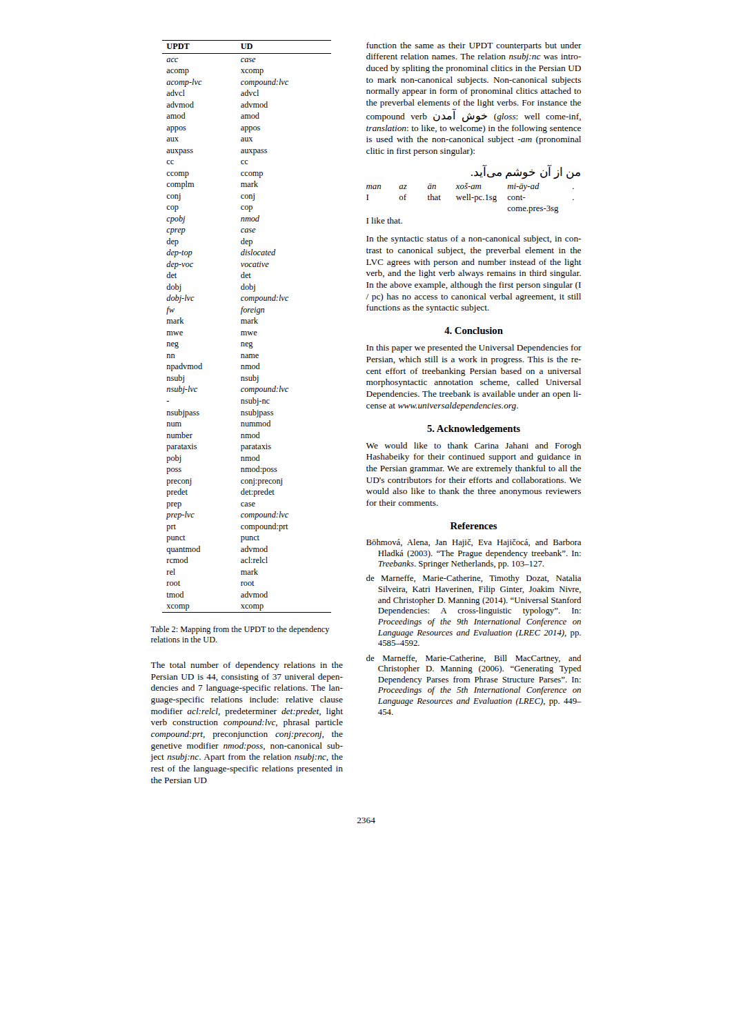| UPDT | UD |
| --- | --- |
| acc | case |
| acomp | xcomp |
| acomp-lvc | compound:lvc |
| advcl | advcl |
| advmod | advmod |
| amod | amod |
| appos | appos |
| aux | aux |
| auxpass | auxpass |
| cc | cc |
| ccomp | ccomp |
| complm | mark |
| conj | conj |
| cop | cop |
| cpobj | nmod |
| cprep | case |
| dep | dep |
| dep-top | dislocated |
| dep-voc | vocative |
| det | det |
| dobj | dobj |
| dobj-lvc | compound:lvc |
| fw | foreign |
| mark | mark |
| mwe | mwe |
| neg | neg |
| nn | name |
| npadvmod | nmod |
| nsubj | nsubj |
| nsubj-lvc | compound:lvc |
| - | nsubj-nc |
| nsubjpass | nsubjpass |
| num | nummod |
| number | nmod |
| parataxis | parataxis |
| pobj | nmod |
| poss | nmod:poss |
| preconj | conj:preconj |
| predet | det:predet |
| prep | case |
| prep-lvc | compound:lvc |
| prt | compound:prt |
| punct | punct |
| quantmod | advmod |
| rcmod | acl:relcl |
| rel | mark |
| root | root |
| tmod | advmod |
| xcomp | xcomp |
Table 2: Mapping from the UPDT to the dependency relations in the UD.
The total number of dependency relations in the Persian UD is 44, consisting of 37 univeral dependencies and 7 language-specific relations. The language-specific relations include: relative clause modifier acl:relcl, predeterminer det:predet, light verb construction compound:lvc, phrasal particle compound:prt, preconjunction conj:preconj, the genetive modifier nmod:poss, non-canonical subject nsubj:nc. Apart from the relation nsubj:nc, the rest of the language-specific relations presented in the Persian UD
function the same as their UPDT counterparts but under different relation names. The relation nsubj:nc was introduced by spliting the pronominal clitics in the Persian UD to mark non-canonical subjects. Non-canonical subjects normally appear in form of pronominal clitics attached to the preverbal elements of the light verbs. For instance the compound verb خوش آمدن (gloss: well come-inf, translation: to like, to welcome) in the following sentence is used with the non-canonical subject -am (pronominal clitic in first person singular):
من از آن خوشم می‌آید.
man
az
ān
xoš-am
mi-āy-ad
.
I
of
that
well-pc.1sg
cont-come.pres-3sg
.
I like that.
In the syntactic status of a non-canonical subject, in contrast to canonical subject, the preverbal element in the LVC agrees with person and number instead of the light verb, and the light verb always remains in third singular. In the above example, although the first person singular (I / pc) has no access to canonical verbal agreement, it still functions as the syntactic subject.
4. Conclusion
In this paper we presented the Universal Dependencies for Persian, which still is a work in progress. This is the recent effort of treebanking Persian based on a universal morphosyntactic annotation scheme, called Universal Dependencies. The treebank is available under an open license at www.universaldependencies.org.
5. Acknowledgements
We would like to thank Carina Jahani and Forogh Hashabeiky for their continued support and guidance in the Persian grammar. We are extremely thankful to all the UD's contributors for their efforts and collaborations. We would also like to thank the three anonymous reviewers for their comments.
References
Böhmová, Alena, Jan Hajič, Eva Hajičocá, and Barbora Hladká (2003). “The Prague dependency treebank”. In: Treebanks. Springer Netherlands, pp. 103–127.
de Marneffe, Marie-Catherine, Timothy Dozat, Natalia Silveira, Katri Haverinen, Filip Ginter, Joakim Nivre, and Christopher D. Manning (2014). “Universal Stanford Dependencies: A cross-linguistic typology”. In: Proceedings of the 9th International Conference on Language Resources and Evaluation (LREC 2014), pp. 4585–4592.
de Marneffe, Marie-Catherine, Bill MacCartney, and Christopher D. Manning (2006). “Generating Typed Dependency Parses from Phrase Structure Parses”. In: Proceedings of the 5th International Conference on Language Resources and Evaluation (LREC), pp. 449–454.
2364